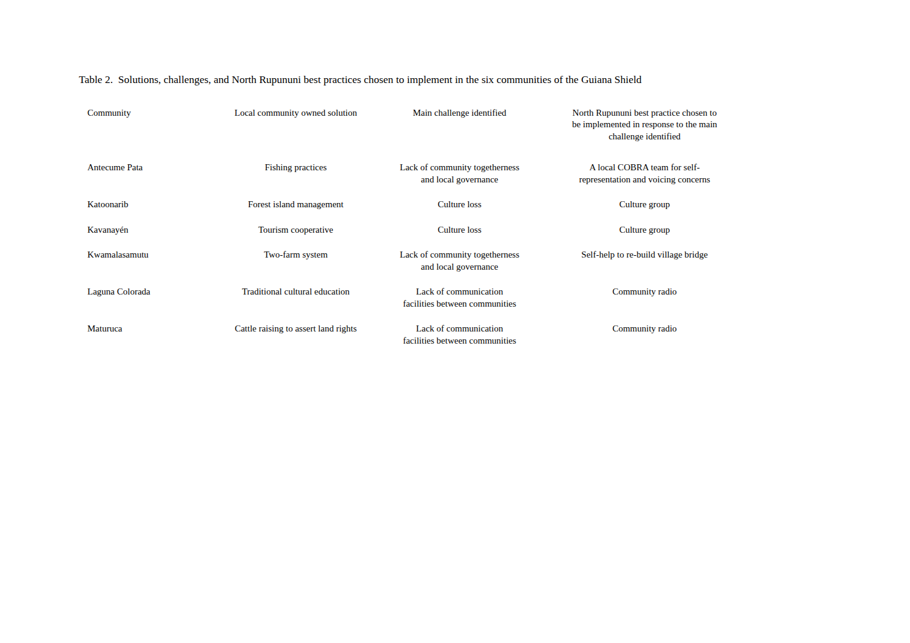Table 2. Solutions, challenges, and North Rupununi best practices chosen to implement in the six communities of the Guiana Shield
| Community | Local community owned solution | Main challenge identified | North Rupununi best practice chosen to be implemented in response to the main challenge identified |
| --- | --- | --- | --- |
| Antecume Pata | Fishing practices | Lack of community togetherness and local governance | A local COBRA team for self-representation and voicing concerns |
| Katoonarib | Forest island management | Culture loss | Culture group |
| Kavanayén | Tourism cooperative | Culture loss | Culture group |
| Kwamalasamutu | Two-farm system | Lack of community togetherness and local governance | Self-help to re-build village bridge |
| Laguna Colorada | Traditional cultural education | Lack of communication facilities between communities | Community radio |
| Maturuca | Cattle raising to assert land rights | Lack of communication facilities between communities | Community radio |